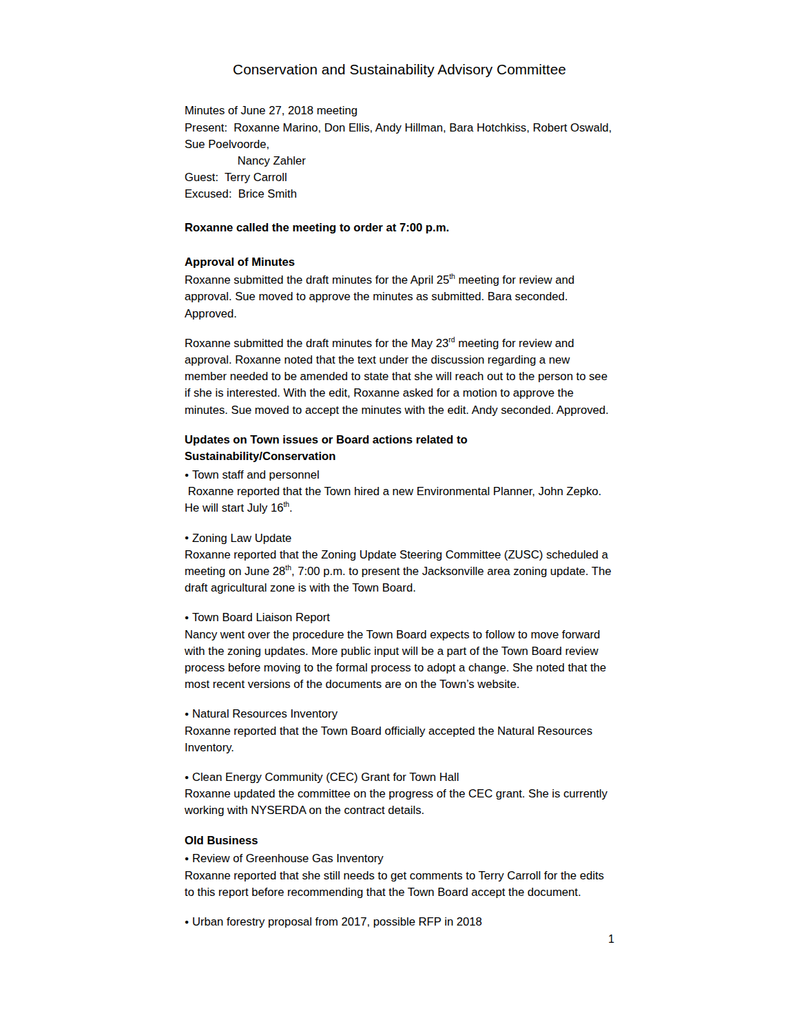Conservation and Sustainability Advisory Committee
Minutes of June 27, 2018 meeting
Present: Roxanne Marino, Don Ellis, Andy Hillman, Bara Hotchkiss, Robert Oswald, Sue Poelvoorde,
Nancy Zahler
Guest: Terry Carroll
Excused: Brice Smith
Roxanne called the meeting to order at 7:00 p.m.
Approval of Minutes
Roxanne submitted the draft minutes for the April 25th meeting for review and approval. Sue moved to approve the minutes as submitted. Bara seconded. Approved.
Roxanne submitted the draft minutes for the May 23rd meeting for review and approval. Roxanne noted that the text under the discussion regarding a new member needed to be amended to state that she will reach out to the person to see if she is interested. With the edit, Roxanne asked for a motion to approve the minutes. Sue moved to accept the minutes with the edit. Andy seconded. Approved.
Updates on Town issues or Board actions related to Sustainability/Conservation
Town staff and personnel
Roxanne reported that the Town hired a new Environmental Planner, John Zepko. He will start July 16th.
Zoning Law Update
Roxanne reported that the Zoning Update Steering Committee (ZUSC) scheduled a meeting on June 28th, 7:00 p.m. to present the Jacksonville area zoning update. The draft agricultural zone is with the Town Board.
Town Board Liaison Report
Nancy went over the procedure the Town Board expects to follow to move forward with the zoning updates. More public input will be a part of the Town Board review process before moving to the formal process to adopt a change. She noted that the most recent versions of the documents are on the Town’s website.
Natural Resources Inventory
Roxanne reported that the Town Board officially accepted the Natural Resources Inventory.
Clean Energy Community (CEC) Grant for Town Hall
Roxanne updated the committee on the progress of the CEC grant. She is currently working with NYSERDA on the contract details.
Old Business
Review of Greenhouse Gas Inventory
Roxanne reported that she still needs to get comments to Terry Carroll for the edits to this report before recommending that the Town Board accept the document.
Urban forestry proposal from 2017, possible RFP in 2018
1